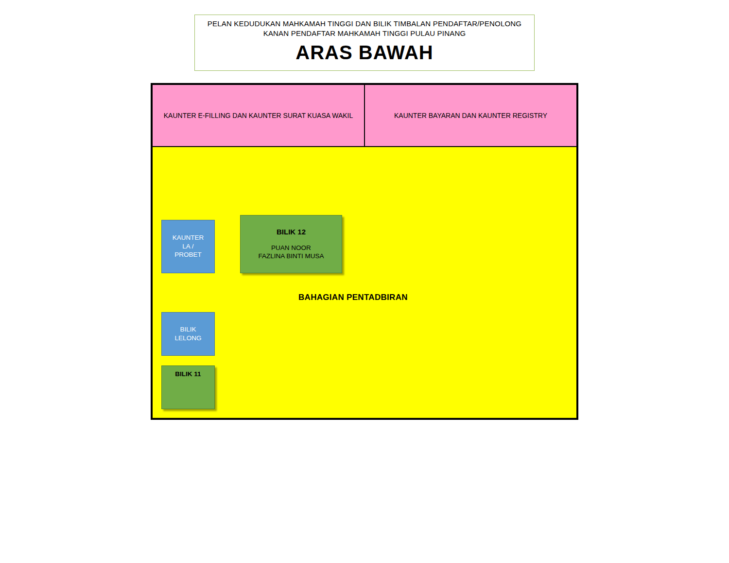PELAN KEDUDUKAN MAHKAMAH TINGGI DAN BILIK TIMBALAN PENDAFTAR/PENOLONG
KANAN PENDAFTAR MAHKAMAH TINGGI PULAU PINANG
ARAS BAWAH
KAUNTER E-FILLING DAN KAUNTER SURAT KUASA WAKIL
KAUNTER BAYARAN DAN KAUNTER REGISTRY
KAUNTER
LA /
PROBET
BILIK 12
PUAN NOOR
FAZLINA BINTI MUSA
BAHAGIAN PENTADBIRAN
BILIK
LELONG
BILIK 11